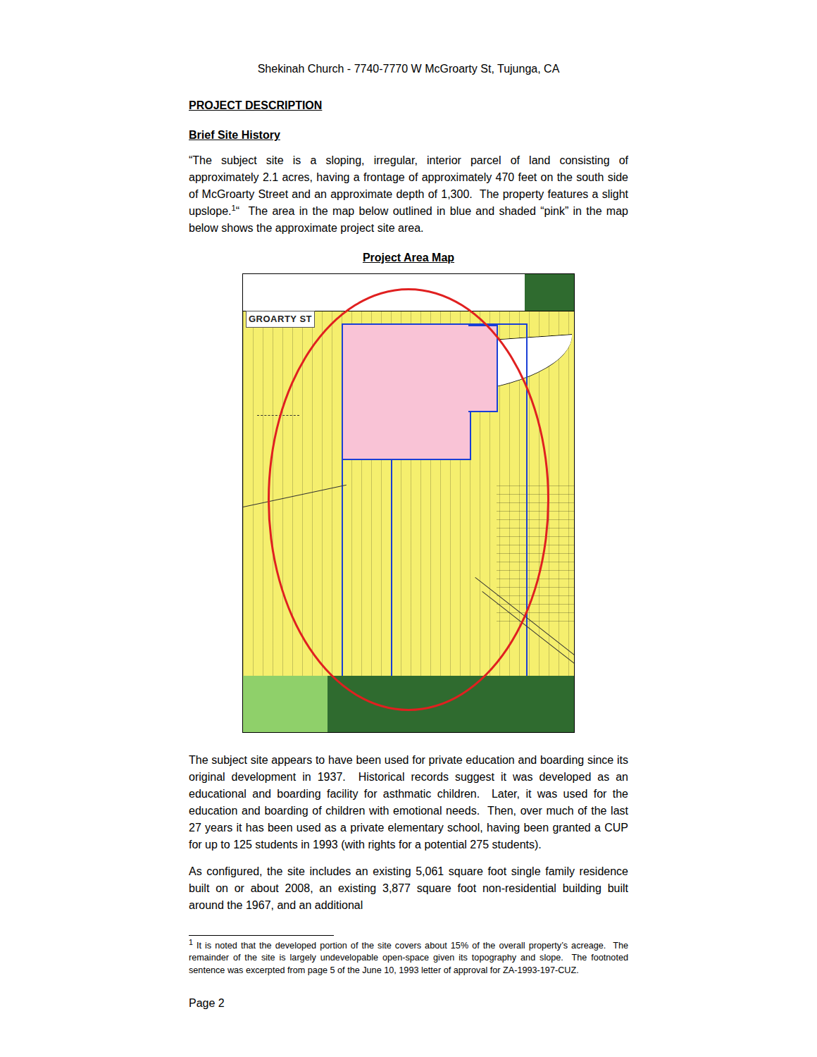Shekinah Church - 7740-7770 W McGroarty St, Tujunga, CA
PROJECT DESCRIPTION
Brief Site History
“The subject site is a sloping, irregular, interior parcel of land consisting of approximately 2.1 acres, having a frontage of approximately 470 feet on the south side of McGroarty Street and an approximate depth of 1,300. The property features a slight upslope.1“ The area in the map below outlined in blue and shaded “pink” in the map below shows the approximate project site area.
Project Area Map
GROARTY ST
The subject site appears to have been used for private education and boarding since its original development in 1937. Historical records suggest it was developed as an educational and boarding facility for asthmatic children. Later, it was used for the education and boarding of children with emotional needs. Then, over much of the last 27 years it has been used as a private elementary school, having been granted a CUP for up to 125 students in 1993 (with rights for a potential 275 students).
As configured, the site includes an existing 5,061 square foot single family residence built on or about 2008, an existing 3,877 square foot non-residential building built around the 1967, and an additional
1 It is noted that the developed portion of the site covers about 15% of the overall property’s acreage. The remainder of the site is largely undevelopable open-space given its topography and slope. The footnoted sentence was excerpted from page 5 of the June 10, 1993 letter of approval for ZA-1993-197-CUZ.
Page 2